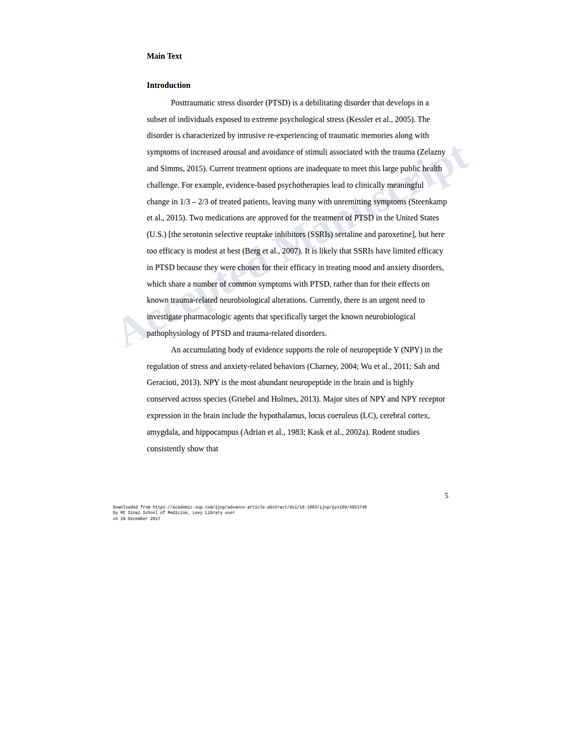Accepted Manuscript
Main Text
Introduction
Posttraumatic stress disorder (PTSD) is a debilitating disorder that develops in a subset of individuals exposed to extreme psychological stress (Kessler et al., 2005). The disorder is characterized by intrusive re-experiencing of traumatic memories along with symptoms of increased arousal and avoidance of stimuli associated with the trauma (Zelazny and Simms, 2015). Current treatment options are inadequate to meet this large public health challenge. For example, evidence-based psychotherapies lead to clinically meaningful change in 1/3 – 2/3 of treated patients, leaving many with unremitting symptoms (Steenkamp et al., 2015). Two medications are approved for the treatment of PTSD in the United States (U.S.) [the serotonin selective reuptake inhibitors (SSRIs) sertaline and paroxetine], but here too efficacy is modest at best (Berg et al., 2007). It is likely that SSRIs have limited efficacy in PTSD because they were chosen for their efficacy in treating mood and anxiety disorders, which share a number of common symptoms with PTSD, rather than for their effects on known trauma-related neurobiological alterations. Currently, there is an urgent need to investigate pharmacologic agents that specifically target the known neurobiological pathophysiology of PTSD and trauma-related disorders.
An accumulating body of evidence supports the role of neuropeptide Y (NPY) in the regulation of stress and anxiety-related behaviors (Charney, 2004; Wu et al., 2011; Sah and Geracioti, 2013). NPY is the most abundant neuropeptide in the brain and is highly conserved across species (Griebel and Holmes, 2013). Major sites of NPY and NPY receptor expression in the brain include the hypothalamus, locus coeruleus (LC), cerebral cortex, amygdala, and hippocampus (Adrian et al., 1983; Kask et al., 2002a). Rodent studies consistently show that
5
Downloaded from https://academic.oup.com/ijnp/advance-article-abstract/doi/10.1093/ijnp/pyx109/4653740
by Mt Sinai School of Medicine, Levy Library user
on 19 December 2017